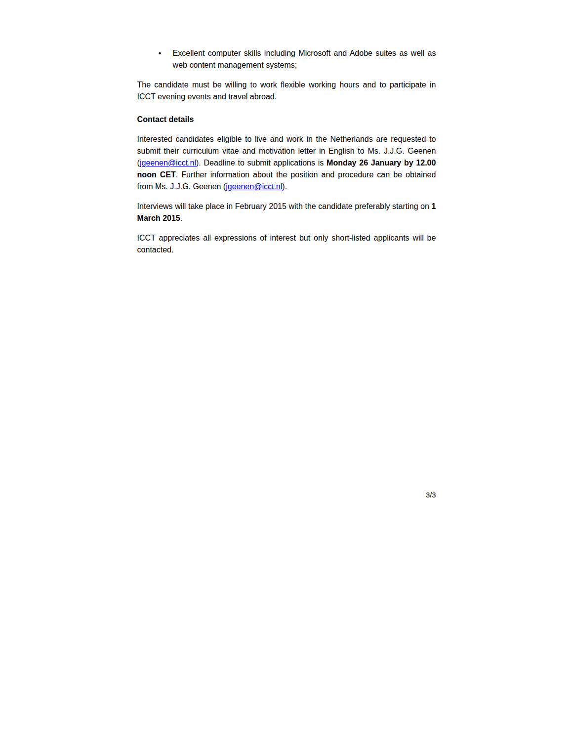Excellent computer skills including Microsoft and Adobe suites as well as web content management systems;
The candidate must be willing to work flexible working hours and to participate in ICCT evening events and travel abroad.
Contact details
Interested candidates eligible to live and work in the Netherlands are requested to submit their curriculum vitae and motivation letter in English to Ms. J.J.G. Geenen (jgeenen@icct.nl). Deadline to submit applications is Monday 26 January by 12.00 noon CET. Further information about the position and procedure can be obtained from Ms. J.J.G. Geenen (jgeenen@icct.nl).
Interviews will take place in February 2015 with the candidate preferably starting on 1 March 2015.
ICCT appreciates all expressions of interest but only short-listed applicants will be contacted.
3/3